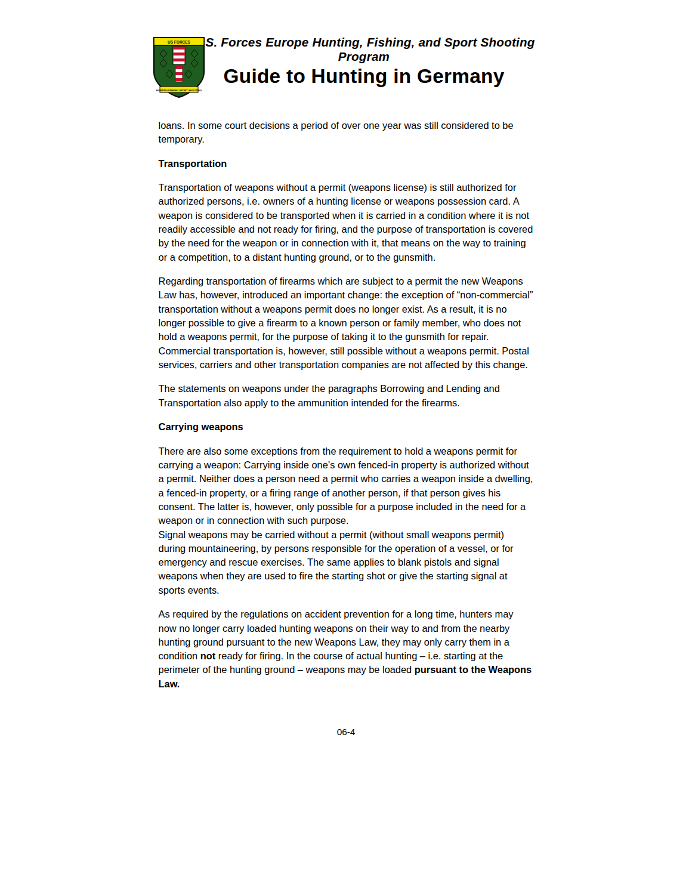US FORCES HUNTING FISHING SPORT SHOOTING
U.S. Forces Europe Hunting, Fishing, and Sport Shooting Program
Guide to Hunting in Germany
loans. In some court decisions a period of over one year was still considered to be temporary.
Transportation
Transportation of weapons without a permit (weapons license) is still authorized for authorized persons, i.e. owners of a hunting license or weapons possession card. A weapon is considered to be transported when it is carried in a condition where it is not readily accessible and not ready for firing, and the purpose of transportation is covered by the need for the weapon or in connection with it, that means on the way to training or a competition, to a distant hunting ground, or to the gunsmith.
Regarding transportation of firearms which are subject to a permit the new Weapons Law has, however, introduced an important change: the exception of “non-commercial” transportation without a weapons permit does no longer exist. As a result, it is no longer possible to give a firearm to a known person or family member, who does not hold a weapons permit, for the purpose of taking it to the gunsmith for repair. Commercial transportation is, however, still possible without a weapons permit. Postal services, carriers and other transportation companies are not affected by this change.
The statements on weapons under the paragraphs Borrowing and Lending and Transportation also apply to the ammunition intended for the firearms.
Carrying weapons
There are also some exceptions from the requirement to hold a weapons permit for carrying a weapon: Carrying inside one’s own fenced-in property is authorized without a permit. Neither does a person need a permit who carries a weapon inside a dwelling, a fenced-in property, or a firing range of another person, if that person gives his consent. The latter is, however, only possible for a purpose included in the need for a weapon or in connection with such purpose.
Signal weapons may be carried without a permit (without small weapons permit) during mountaineering, by persons responsible for the operation of a vessel, or for emergency and rescue exercises. The same applies to blank pistols and signal weapons when they are used to fire the starting shot or give the starting signal at sports events.
As required by the regulations on accident prevention for a long time, hunters may now no longer carry loaded hunting weapons on their way to and from the nearby hunting ground pursuant to the new Weapons Law, they may only carry them in a condition not ready for firing. In the course of actual hunting – i.e. starting at the perimeter of the hunting ground – weapons may be loaded pursuant to the Weapons Law.
06-4